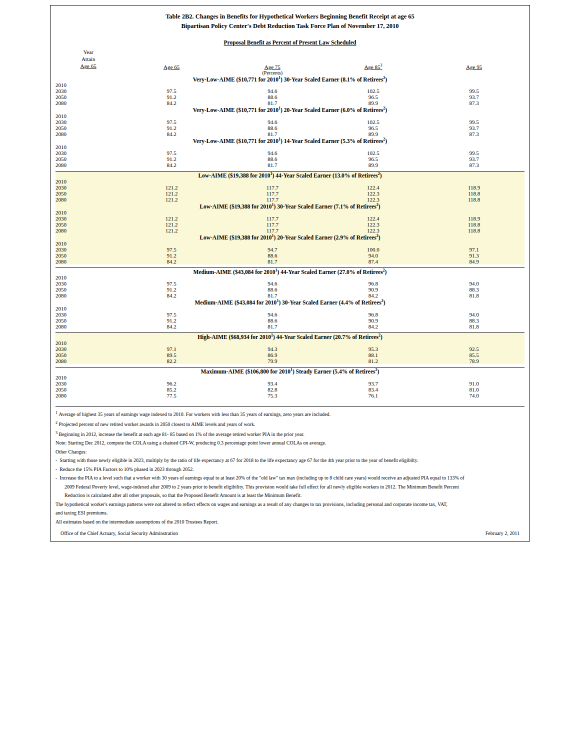Table 2B2. Changes in Benefits for Hypothetical Workers Beginning Benefit Receipt at age 65
Bipartisan Policy Center's Debt Reduction Task Force Plan of November 17, 2010
Proposal Benefit as Percent of Present Law Scheduled
| Year Attain Age 65 | Age 65 | Age 75 | Age 85 3 | Age 95 |
| | | (Percents) | | |
| Very-Low-AIME ($10,771 for 2010 1 ) 30-Year Scaled Earner (8.1% of Retirees 2 ) |
| 2010 | | | | |
| 2030 | 97.5 | 94.6 | 102.5 | 99.5 |
| 2050 | 91.2 | 88.6 | 96.5 | 93.7 |
| 2080 | 84.2 | 81.7 | 89.9 | 87.3 |
| Very-Low-AIME ($10,771 for 2010 1 ) 20-Year Scaled Earner (6.0% of Retirees 2 ) |
| 2010 | | | | |
| 2030 | 97.5 | 94.6 | 102.5 | 99.5 |
| 2050 | 91.2 | 88.6 | 96.5 | 93.7 |
| 2080 | 84.2 | 81.7 | 89.9 | 87.3 |
| Very-Low-AIME ($10,771 for 2010 1 ) 14-Year Scaled Earner (5.3% of Retirees 2 ) |
| 2010 | | | | |
| 2030 | 97.5 | 94.6 | 102.5 | 99.5 |
| 2050 | 91.2 | 88.6 | 96.5 | 93.7 |
| 2080 | 84.2 | 81.7 | 89.9 | 87.3 |
| Low-AIME ($19,388 for 2010 1 ) 44-Year Scaled Earner (13.0% of Retirees 2 ) |
| 2010 | | | | |
| 2030 | 121.2 | 117.7 | 122.4 | 118.9 |
| 2050 | 121.2 | 117.7 | 122.3 | 118.8 |
| 2080 | 121.2 | 117.7 | 122.3 | 118.8 |
| Low-AIME ($19,388 for 2010 1 ) 30-Year Scaled Earner (7.1% of Retirees 2 ) |
| 2010 | | | | |
| 2030 | 121.2 | 117.7 | 122.4 | 118.9 |
| 2050 | 121.2 | 117.7 | 122.3 | 118.8 |
| 2080 | 121.2 | 117.7 | 122.3 | 118.8 |
| Low-AIME ($19,388 for 2010 1 ) 20-Year Scaled Earner (2.9% of Retirees 2 ) |
| 2010 | | | | |
| 2030 | 97.5 | 94.7 | 100.0 | 97.1 |
| 2050 | 91.2 | 88.6 | 94.0 | 91.3 |
| 2080 | 84.2 | 81.7 | 87.4 | 84.9 |
| Medium-AIME ($43,084 for 2010 1 ) 44-Year Scaled Earner (27.0% of Retirees 2 ) |
| 2010 | | | | |
| 2030 | 97.5 | 94.6 | 96.8 | 94.0 |
| 2050 | 91.2 | 88.6 | 90.9 | 88.3 |
| 2080 | 84.2 | 81.7 | 84.2 | 81.8 |
| Medium-AIME ($43,084 for 2010 1 ) 30-Year Scaled Earner (4.4% of Retirees 2 ) |
| 2010 | | | | |
| 2030 | 97.5 | 94.6 | 96.8 | 94.0 |
| 2050 | 91.2 | 88.6 | 90.9 | 88.3 |
| 2080 | 84.2 | 81.7 | 84.2 | 81.8 |
| High-AIME ($68,934 for 2010 1 ) 44-Year Scaled Earner (20.7% of Retirees 2 ) |
| 2010 | | | | |
| 2030 | 97.1 | 94.3 | 95.3 | 92.5 |
| 2050 | 89.5 | 86.9 | 88.1 | 85.5 |
| 2080 | 82.2 | 79.9 | 81.2 | 78.9 |
| Maximum-AIME ($106,800 for 2010 1 ) Steady Earner (5.4% of Retirees 2 ) |
| 2010 | | | | |
| 2030 | 96.2 | 93.4 | 93.7 | 91.0 |
| 2050 | 85.2 | 82.8 | 83.4 | 81.0 |
| 2080 | 77.5 | 75.3 | 76.1 | 74.0 |
1 Average of highest 35 years of earnings wage indexed to 2010. For workers with less than 35 years of earnings, zero years are included.
2 Projected percent of new retired worker awards in 2050 closest to AIME levels and years of work.
3 Beginning in 2012, increase the benefit at each age 81- 85 based on 1% of the average retired worker PIA in the prior year.
Note: Starting Dec 2012, compute the COLA using a chained CPI-W, producing 0.3 percentage point lower annual COLAs on average.
Other Changes:
- Starting with those newly eligible in 2023, multiply by the ratio of life expectancy at 67 for 2018 to the life expectancy age 67 for the 4th year prior to the year of benefit eligibilty.
- Reduce the 15% PIA Factors to 10% phased in 2023 through 2052.
- Increase the PIA to a level such that a worker with 30 years of earnings equal to at least 20% of the "old law" tax max (including up to 8 child care years) would receive an adjusted PIA equal to 133% of
2009 Federal Poverty level, wage-indexed after 2009 to 2 years prior to benefit eligibility. This provision would take full effect for all newly eligible workers in 2012. The Minimum Benefit Percent
Reduction is calculated after all other proposals, so that the Proposed Benefit Amount is at least the Minimum Benefit.
The hypothetical worker's earnings patterns were not altered to reflect effects on wages and earnings as a result of any changes to tax provisions, including personal and corporate income tax, VAT,
and taxing ESI premiums.
All estimates based on the intermediate assumptions of the 2010 Trustees Report.
Office of the Chief Actuary, Social Security Adminstration February 2, 2011